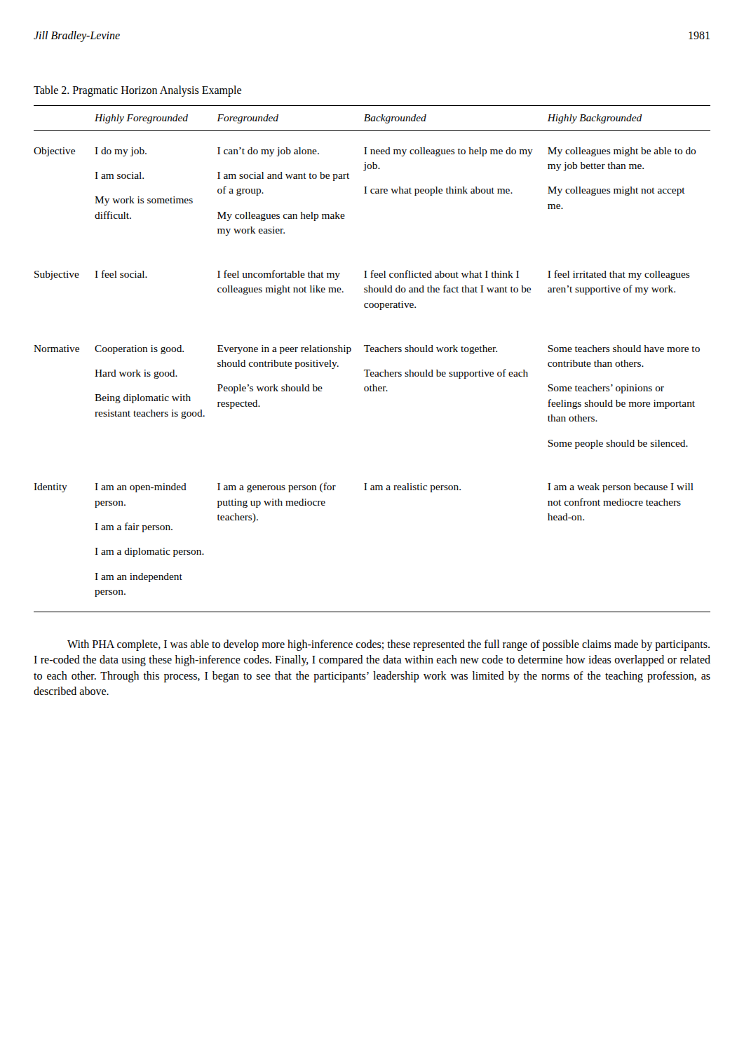Jill Bradley-Levine 1981
Table 2. Pragmatic Horizon Analysis Example
| | Highly Foregrounded | Foregrounded | Backgrounded | Highly Backgrounded |
| --- | --- | --- | --- | --- |
| Objective | I do my job. I am social. My work is sometimes difficult. | I can’t do my job alone. I am social and want to be part of a group. My colleagues can help make my work easier. | I need my colleagues to help me do my job. I care what people think about me. | My colleagues might be able to do my job better than me. My colleagues might not accept me. |
| Subjective | I feel social. | I feel uncomfortable that my colleagues might not like me. | I feel conflicted about what I think I should do and the fact that I want to be cooperative. | I feel irritated that my colleagues aren’t supportive of my work. |
| Normative | Cooperation is good. Hard work is good. Being diplomatic with resistant teachers is good. | Everyone in a peer relationship should contribute positively. People’s work should be respected. | Teachers should work together. Teachers should be supportive of each other. | Some teachers should have more to contribute than others. Some teachers’ opinions or feelings should be more important than others. Some people should be silenced. |
| Identity | I am an open-minded person. I am a fair person. I am a diplomatic person. I am an independent person. | I am a generous person (for putting up with mediocre teachers). | I am a realistic person. | I am a weak person because I will not confront mediocre teachers head-on. |
With PHA complete, I was able to develop more high-inference codes; these represented the full range of possible claims made by participants. I re-coded the data using these high-inference codes. Finally, I compared the data within each new code to determine how ideas overlapped or related to each other. Through this process, I began to see that the participants’ leadership work was limited by the norms of the teaching profession, as described above.